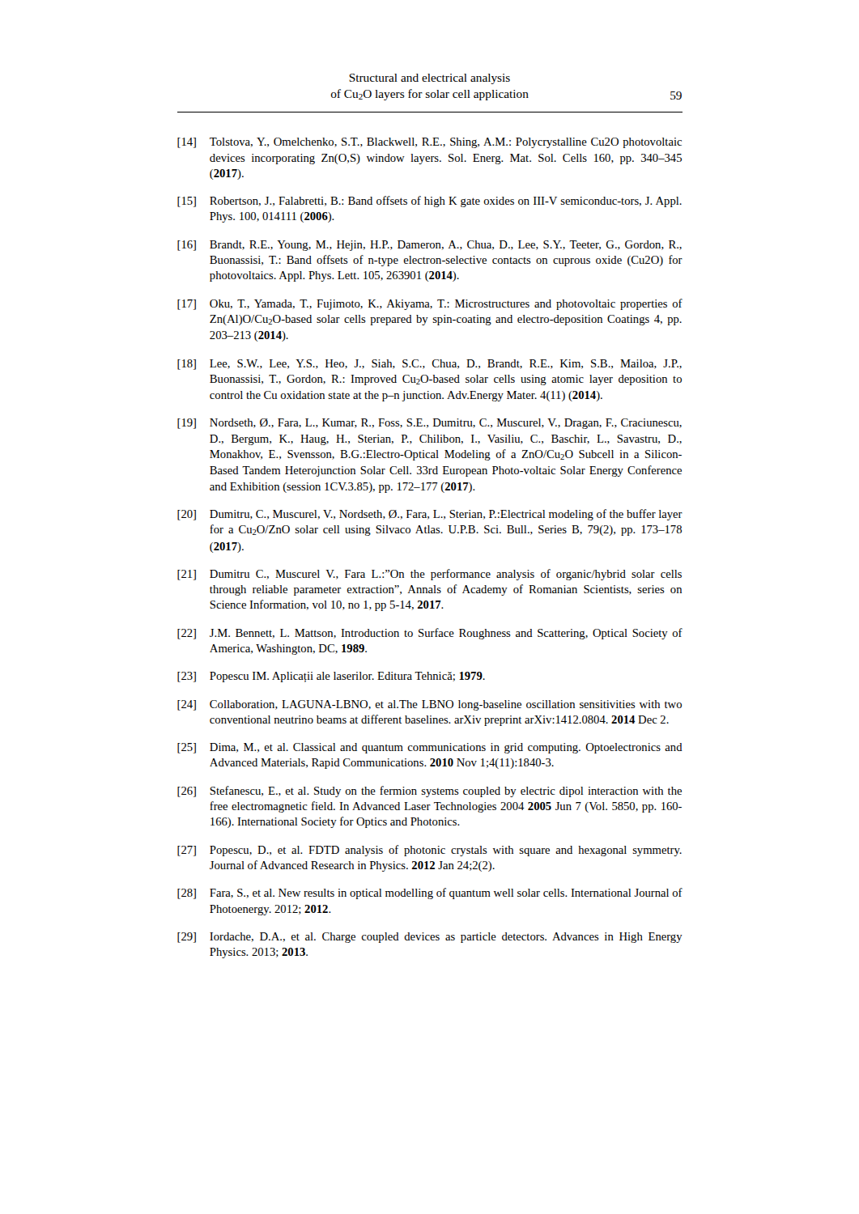Structural and electrical analysis of Cu2O layers for solar cell application 59
[14] Tolstova, Y., Omelchenko, S.T., Blackwell, R.E., Shing, A.M.: Polycrystalline Cu2O photovoltaic devices incorporating Zn(O,S) window layers. Sol. Energ. Mat. Sol. Cells 160, pp. 340–345 (2017).
[15] Robertson, J., Falabretti, B.: Band offsets of high K gate oxides on III-V semiconduc-tors, J. Appl. Phys. 100, 014111 (2006).
[16] Brandt, R.E., Young, M., Hejin, H.P., Dameron, A., Chua, D., Lee, S.Y., Teeter, G., Gordon, R., Buonassisi, T.: Band offsets of n-type electron-selective contacts on cuprous oxide (Cu2O) for photovoltaics. Appl. Phys. Lett. 105, 263901 (2014).
[17] Oku, T., Yamada, T., Fujimoto, K., Akiyama, T.: Microstructures and photovoltaic properties of Zn(Al)O/Cu2O-based solar cells prepared by spin-coating and electro-deposition Coatings 4, pp. 203–213 (2014).
[18] Lee, S.W., Lee, Y.S., Heo, J., Siah, S.C., Chua, D., Brandt, R.E., Kim, S.B., Mailoa, J.P., Buonassisi, T., Gordon, R.: Improved Cu2O-based solar cells using atomic layer deposition to control the Cu oxidation state at the p–n junction. Adv.Energy Mater. 4(11) (2014).
[19] Nordseth, Ø., Fara, L., Kumar, R., Foss, S.E., Dumitru, C., Muscurel, V., Dragan, F., Craciunescu, D., Bergum, K., Haug, H., Sterian, P., Chilibon, I., Vasiliu, C., Baschir, L., Savastru, D., Monakhov, E., Svensson, B.G.:Electro-Optical Modeling of a ZnO/Cu2O Subcell in a Silicon-Based Tandem Heterojunction Solar Cell. 33rd European Photo-voltaic Solar Energy Conference and Exhibition (session 1CV.3.85), pp. 172–177 (2017).
[20] Dumitru, C., Muscurel, V., Nordseth, Ø., Fara, L., Sterian, P.:Electrical modeling of the buffer layer for a Cu2O/ZnO solar cell using Silvaco Atlas. U.P.B. Sci. Bull., Series B, 79(2), pp. 173–178 (2017).
[21] Dumitru C., Muscurel V., Fara L.:”On the performance analysis of organic/hybrid solar cells through reliable parameter extraction”, Annals of Academy of Romanian Scientists, series on Science Information, vol 10, no 1, pp 5-14, 2017.
[22] J.M. Bennett, L. Mattson, Introduction to Surface Roughness and Scattering, Optical Society of America, Washington, DC, 1989.
[23] Popescu IM. Aplicații ale laserilor. Editura Tehnică; 1979.
[24] Collaboration, LAGUNA-LBNO, et al.The LBNO long-baseline oscillation sensitivities with two conventional neutrino beams at different baselines. arXiv preprint arXiv:1412.0804. 2014 Dec 2.
[25] Dima, M., et al. Classical and quantum communications in grid computing. Optoelectronics and Advanced Materials, Rapid Communications. 2010 Nov 1;4(11):1840-3.
[26] Stefanescu, E., et al. Study on the fermion systems coupled by electric dipol interaction with the free electromagnetic field. In Advanced Laser Technologies 2004 2005 Jun 7 (Vol. 5850, pp. 160-166). International Society for Optics and Photonics.
[27] Popescu, D., et al. FDTD analysis of photonic crystals with square and hexagonal symmetry. Journal of Advanced Research in Physics. 2012 Jan 24;2(2).
[28] Fara, S., et al. New results in optical modelling of quantum well solar cells. International Journal of Photoenergy. 2012; 2012.
[29] Iordache, D.A., et al. Charge coupled devices as particle detectors. Advances in High Energy Physics. 2013; 2013.